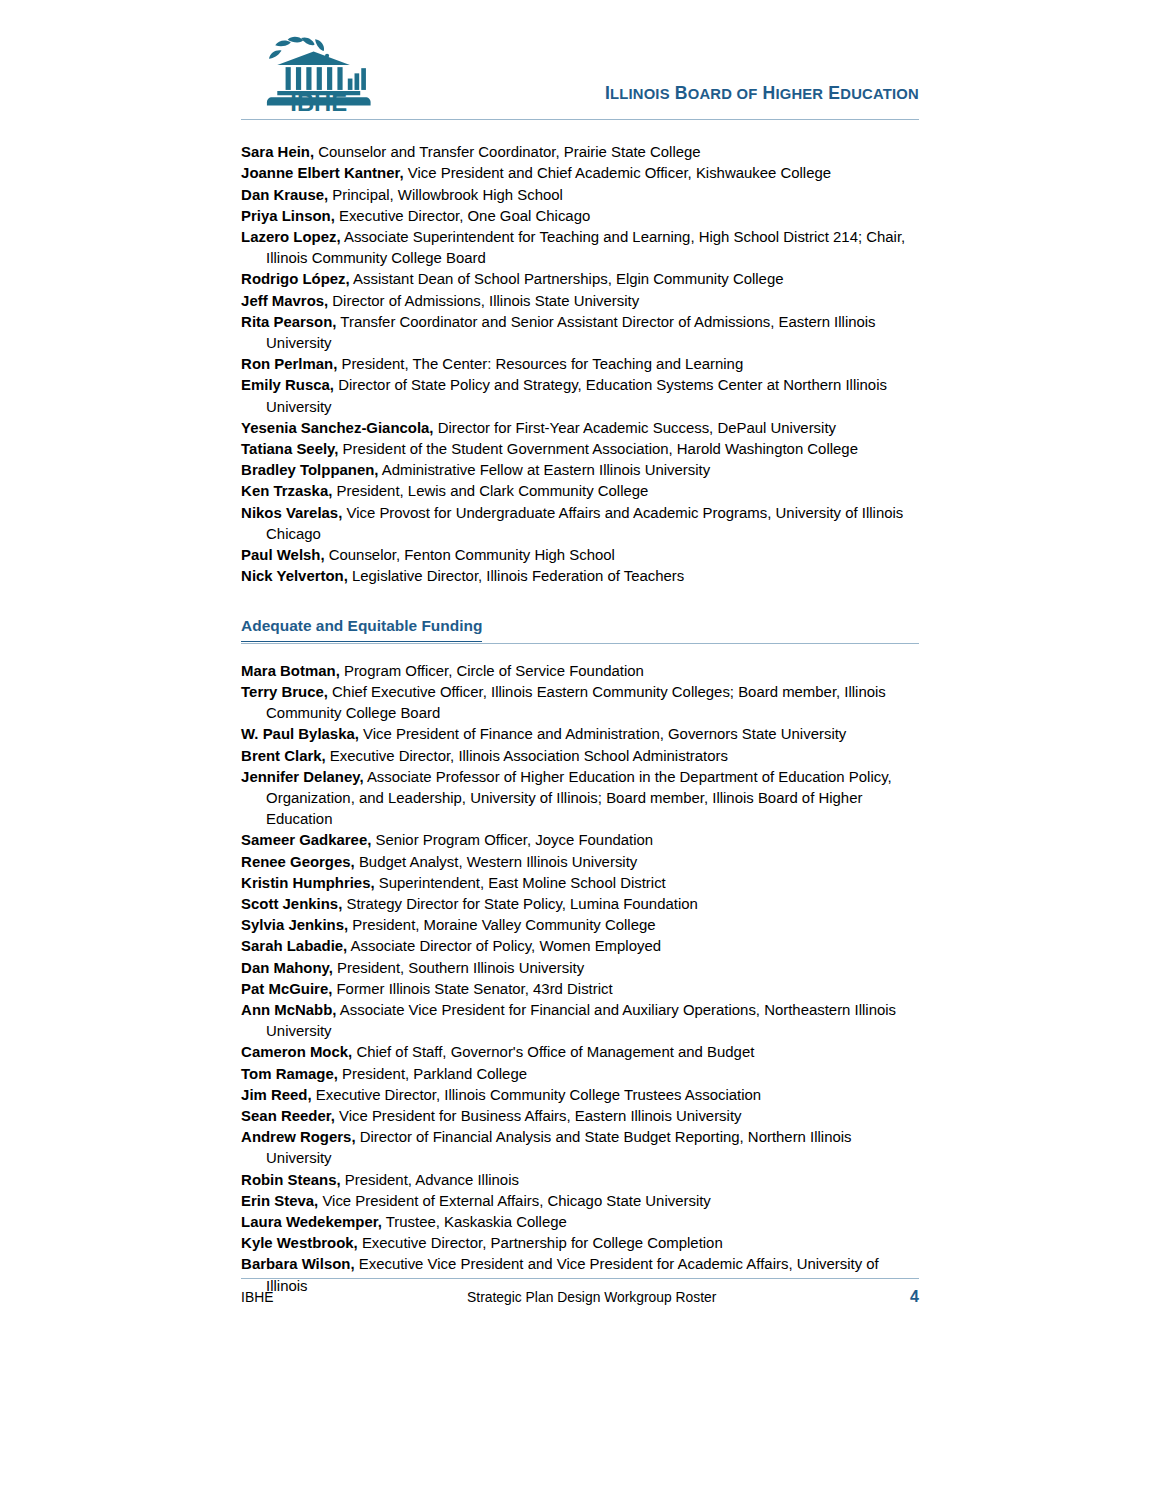IBHE IBHE
ILLINOIS BOARD OF HIGHER EDUCATION
Sara Hein, Counselor and Transfer Coordinator, Prairie State College
Joanne Elbert Kantner, Vice President and Chief Academic Officer, Kishwaukee College
Dan Krause, Principal, Willowbrook High School
Priya Linson, Executive Director, One Goal Chicago
Lazero Lopez, Associate Superintendent for Teaching and Learning, High School District 214; Chair, Illinois Community College Board
Rodrigo López, Assistant Dean of School Partnerships, Elgin Community College
Jeff Mavros, Director of Admissions, Illinois State University
Rita Pearson, Transfer Coordinator and Senior Assistant Director of Admissions, Eastern Illinois University
Ron Perlman, President, The Center: Resources for Teaching and Learning
Emily Rusca, Director of State Policy and Strategy, Education Systems Center at Northern Illinois University
Yesenia Sanchez-Giancola, Director for First-Year Academic Success, DePaul University
Tatiana Seely, President of the Student Government Association, Harold Washington College
Bradley Tolppanen, Administrative Fellow at Eastern Illinois University
Ken Trzaska, President, Lewis and Clark Community College
Nikos Varelas, Vice Provost for Undergraduate Affairs and Academic Programs, University of Illinois Chicago
Paul Welsh, Counselor, Fenton Community High School
Nick Yelverton, Legislative Director, Illinois Federation of Teachers
Adequate and Equitable Funding
Mara Botman, Program Officer, Circle of Service Foundation
Terry Bruce, Chief Executive Officer, Illinois Eastern Community Colleges; Board member, Illinois Community College Board
W. Paul Bylaska, Vice President of Finance and Administration, Governors State University
Brent Clark, Executive Director, Illinois Association School Administrators
Jennifer Delaney, Associate Professor of Higher Education in the Department of Education Policy, Organization, and Leadership, University of Illinois; Board member, Illinois Board of Higher Education
Sameer Gadkaree, Senior Program Officer, Joyce Foundation
Renee Georges, Budget Analyst, Western Illinois University
Kristin Humphries, Superintendent, East Moline School District
Scott Jenkins, Strategy Director for State Policy, Lumina Foundation
Sylvia Jenkins, President, Moraine Valley Community College
Sarah Labadie, Associate Director of Policy, Women Employed
Dan Mahony, President, Southern Illinois University
Pat McGuire, Former Illinois State Senator, 43rd District
Ann McNabb, Associate Vice President for Financial and Auxiliary Operations, Northeastern Illinois University
Cameron Mock, Chief of Staff, Governor's Office of Management and Budget
Tom Ramage, President, Parkland College
Jim Reed, Executive Director, Illinois Community College Trustees Association
Sean Reeder, Vice President for Business Affairs, Eastern Illinois University
Andrew Rogers, Director of Financial Analysis and State Budget Reporting, Northern Illinois University
Robin Steans, President, Advance Illinois
Erin Steva, Vice President of External Affairs, Chicago State University
Laura Wedekemper, Trustee, Kaskaskia College
Kyle Westbrook, Executive Director, Partnership for College Completion
Barbara Wilson, Executive Vice President and Vice President for Academic Affairs, University of Illinois
IBHE
Strategic Plan Design Workgroup Roster
4